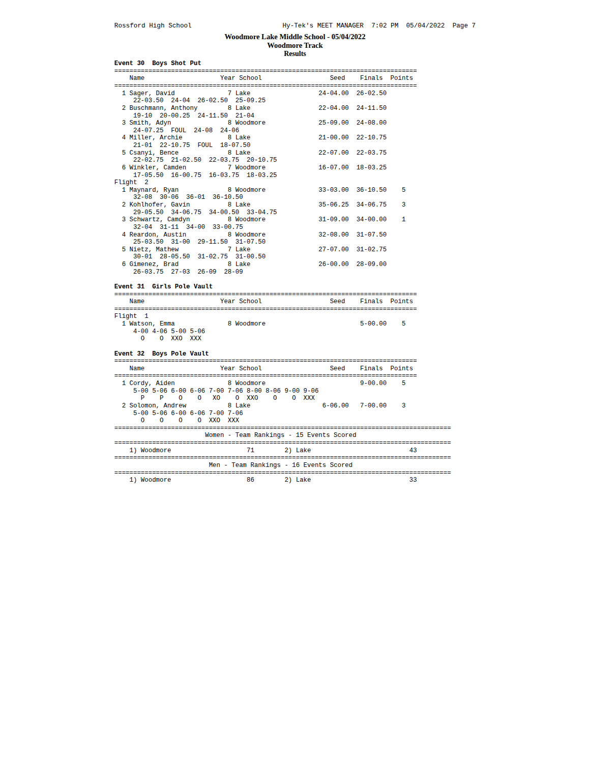Rossford High School
Hy-Tek's MEET MANAGER 7:02 PM 05/04/2022 Page 7
Woodmore Lake Middle School - 05/04/2022
Woodmore Track
Results
Event 30  Boys Shot Put
================================================================================
    Name                    Year School                  Seed    Finals  Points
================================================================================
  1 Sager, David              7 Lake                  24-04.00  26-02.50
     22-03.50  24-04  26-02.50  25-09.25
  2 Buschmann, Anthony        8 Lake                  22-04.00  24-11.50
     19-10  20-00.25  24-11.50  21-04
  3 Smith, Adyn               8 Woodmore              25-09.00  24-08.00
     24-07.25  FOUL  24-08  24-06
  4 Miller, Archie            8 Lake                  21-00.00  22-10.75
     21-01  22-10.75  FOUL  18-07.50
  5 Csanyi, Bence             8 Lake                  22-07.00  22-03.75
     22-02.75  21-02.50  22-03.75  20-10.75
  6 Winkler, Camden           7 Woodmore              16-07.00  18-03.25
     17-05.50  16-00.75  16-03.75  18-03.25
Flight  2
  1 Maynard, Ryan             8 Woodmore              33-03.00  36-10.50    5
     32-08  30-06  36-01  36-10.50
  2 Kohlhofer, Gavin          8 Lake                  35-06.25  34-06.75    3
     29-05.50  34-06.75  34-00.50  33-04.75
  3 Schwartz, Camdyn          8 Woodmore              31-09.00  34-00.00    1
     32-04  31-11  34-00  33-00.75
  4 Reardon, Austin           8 Woodmore              32-08.00  31-07.50
     25-03.50  31-00  29-11.50  31-07.50
  5 Nietz, Mathew             7 Lake                  27-07.00  31-02.75
     30-01  28-05.50  31-02.75  31-00.50
  6 Gimenez, Brad             8 Lake                  26-00.00  28-09.00
     26-03.75  27-03  26-09  28-09

Event 31  Girls Pole Vault
================================================================================
    Name                    Year School                  Seed    Finals  Points
================================================================================
Flight  1
  1 Watson, Emma              8 Woodmore                         5-00.00    5
     4-00 4-06 5-00 5-06
       O    O  XXO  XXX

Event 32  Boys Pole Vault
================================================================================
    Name                    Year School                  Seed    Finals  Points
================================================================================
  1 Cordy, Aiden              8 Woodmore                         9-00.00    5
     5-00 5-06 6-00 6-06 7-00 7-06 8-00 8-06 9-00 9-06
       P    P    O    O   XO    O  XXO    O    O  XXX
  2 Solomon, Andrew           8 Lake                   6-06.00   7-00.00    3
     5-00 5-06 6-00 6-06 7-00 7-06
       O    O    O    O  XXO  XXX
=========================================================================================
                        Women - Team Rankings - 15 Events Scored
=========================================================================================
    1) Woodmore                    71        2) Lake                          43
=========================================================================================
                         Men - Team Rankings - 16 Events Scored
=========================================================================================
    1) Woodmore                    86        2) Lake                          33